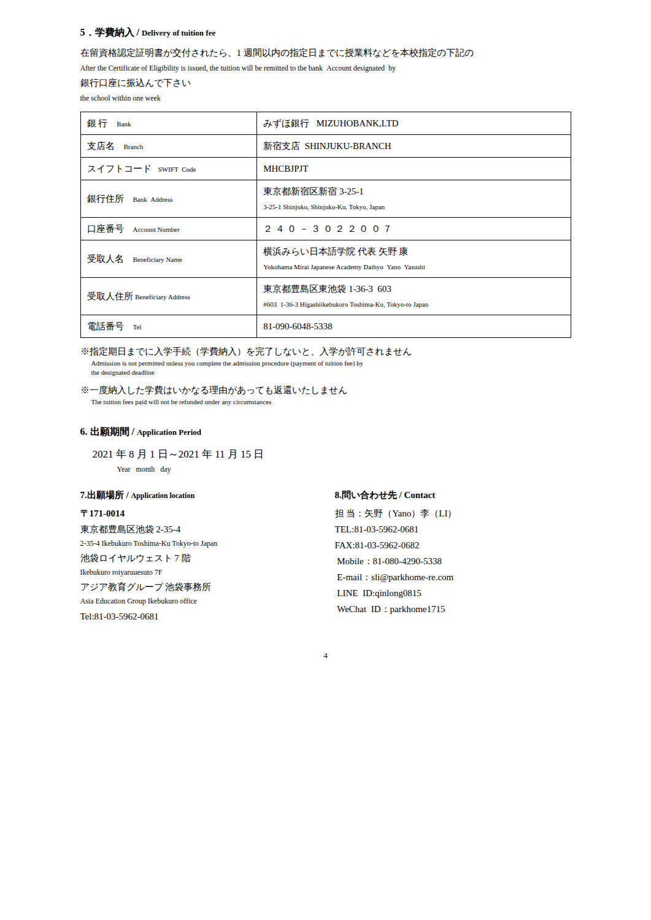5．学費納入 / Delivery of tuition fee
在留資格認定証明書が交付されたら、1 週間以内の指定日までに授業料などを本校指定の下記の
After the Certificate of Eligibility is issued, the tuition will be remitted to the bank Account designated by
銀行口座に振込んで下さい
the school within one week
| 銀 行 Bank | みずほ銀行 MIZUHOBANK,LTD |
| 支店名 Branch | 新宿支店 SHINJUKU-BRANCH |
| スイフトコード SWIFT Code | MHCBJPJT |
| 銀行住所 Bank Address | 東京都新宿区新宿 3-25-1 3-25-1 Shinjuku, Shinjuku-Ku, Tokyo, Japan |
| 口座番号 Account Number | ２４０－３０２２００７ |
| 受取人名 Beneficiary Name | 横浜みらい日本語学院 代表 矢野 康 Yokohama Mirai Japanese Academy Daihyo Yano Yasushi |
| 受取人住所 Beneficiary Address | 東京都豊島区東池袋 1-36-3 603 #603 1-36-3 Higashiikebukuro Toshima-Ku, Tokyo-to Japan |
| 電話番号 Tel | 81-090-6048-5338 |
※指定期日までに入学手続（学費納入）を完了しないと、入学が許可されません
Admission is not permitted unless you complete the admission procedure (payment of tuition fee) by
the designated deadline
※一度納入した学費はいかなる理由があっても返還いたしません
The tuition fees paid will not be refunded under any circumstances
6. 出願期間 / Application Period
2021 年 8 月 1 日～2021 年 11 月 15 日
Year month day
7.出願場所 / Application location
〒171-0014
東京都豊島区池袋 2-35-4
2-35-4 Ikebukuro Toshima-Ku Tokyo-to Japan
池袋ロイヤルウェスト 7 階
Ikebukuro roiyaruuesuto 7F
アジア教育グループ 池袋事務所
Asia Education Group Ikebukuro office
Tel:81-03-5962-0681
8.問い合わせ先 / Contact
担 当：矢野（Yano）李（LI）
TEL:81-03-5962-0681
FAX:81-03-5962-0682
Mobile：81-080-4290-5338
E-mail：sli@parkhome-re.com
LINE ID:qinlong0815
WeChat ID：parkhome1715
4